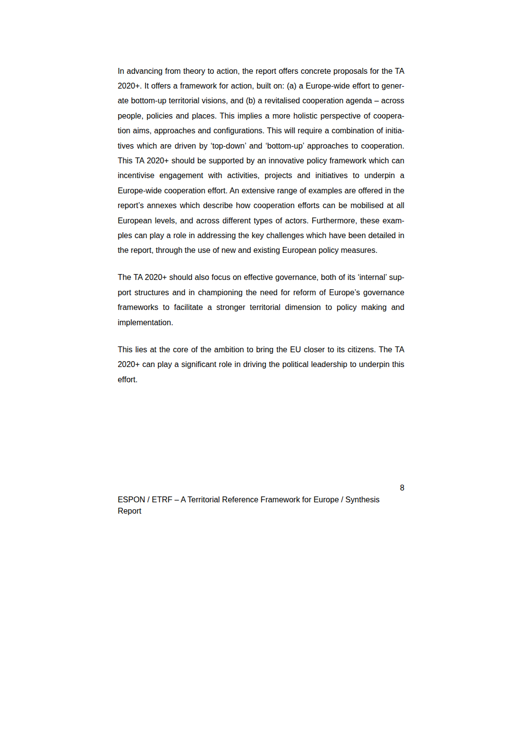In advancing from theory to action, the report offers concrete proposals for the TA 2020+. It offers a framework for action, built on: (a) a Europe-wide effort to generate bottom-up territorial visions, and (b) a revitalised cooperation agenda – across people, policies and places. This implies a more holistic perspective of cooperation aims, approaches and configurations. This will require a combination of initiatives which are driven by ‘top-down’ and ‘bottom-up’ approaches to cooperation. This TA 2020+ should be supported by an innovative policy framework which can incentivise engagement with activities, projects and initiatives to underpin a Europe-wide cooperation effort. An extensive range of examples are offered in the report’s annexes which describe how cooperation efforts can be mobilised at all European levels, and across different types of actors. Furthermore, these examples can play a role in addressing the key challenges which have been detailed in the report, through the use of new and existing European policy measures.
The TA 2020+ should also focus on effective governance, both of its ‘internal’ support structures and in championing the need for reform of Europe’s governance frameworks to facilitate a stronger territorial dimension to policy making and implementation.
This lies at the core of the ambition to bring the EU closer to its citizens. The TA 2020+ can play a significant role in driving the political leadership to underpin this effort.
8
ESPON / ETRF – A Territorial Reference Framework for Europe / Synthesis Report